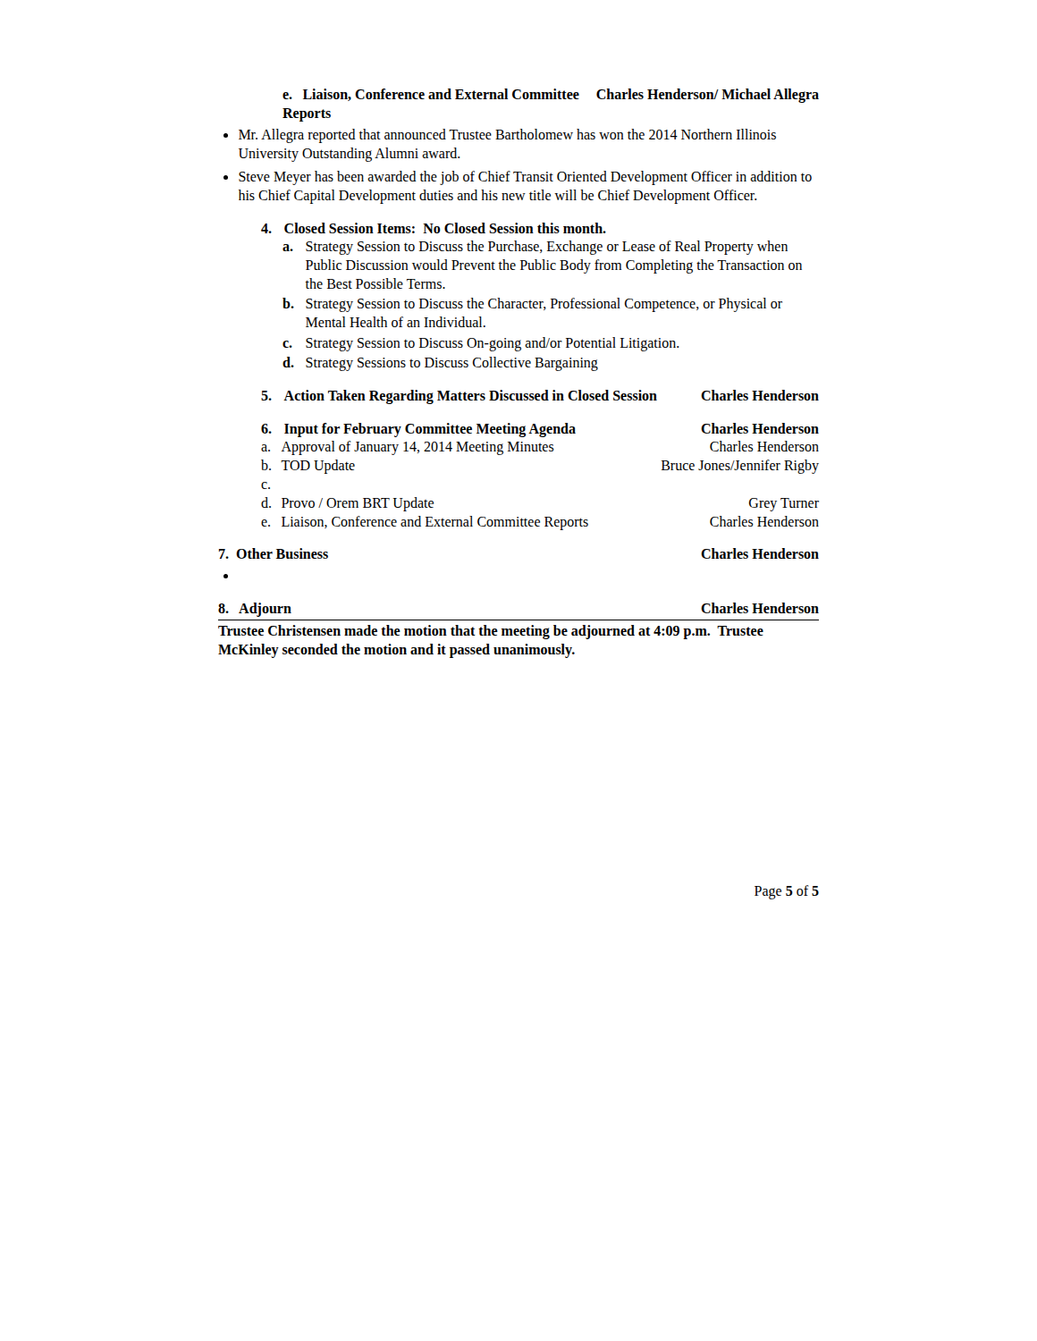e. Liaison, Conference and External Committee Reports
Charles Henderson/ Michael Allegra
Mr. Allegra reported that announced Trustee Bartholomew has won the 2014 Northern Illinois University Outstanding Alumni award.
Steve Meyer has been awarded the job of Chief Transit Oriented Development Officer in addition to his Chief Capital Development duties and his new title will be Chief Development Officer.
4. Closed Session Items: No Closed Session this month.
a. Strategy Session to Discuss the Purchase, Exchange or Lease of Real Property when Public Discussion would Prevent the Public Body from Completing the Transaction on the Best Possible Terms.
b. Strategy Session to Discuss the Character, Professional Competence, or Physical or Mental Health of an Individual.
c. Strategy Session to Discuss On-going and/or Potential Litigation.
d. Strategy Sessions to Discuss Collective Bargaining
5. Action Taken Regarding Matters Discussed in Closed Session
Charles Henderson
6. Input for February Committee Meeting Agenda
Charles Henderson
a. Approval of January 14, 2014 Meeting Minutes
Charles Henderson
b. TOD Update
Bruce Jones/Jennifer Rigby
c.
d. Provo / Orem BRT Update
Grey Turner
e. Liaison, Conference and External Committee Reports
Charles Henderson
7. Other Business
Charles Henderson
8. Adjourn
Charles Henderson
Trustee Christensen made the motion that the meeting be adjourned at 4:09 p.m. Trustee McKinley seconded the motion and it passed unanimously.
Page 5 of 5